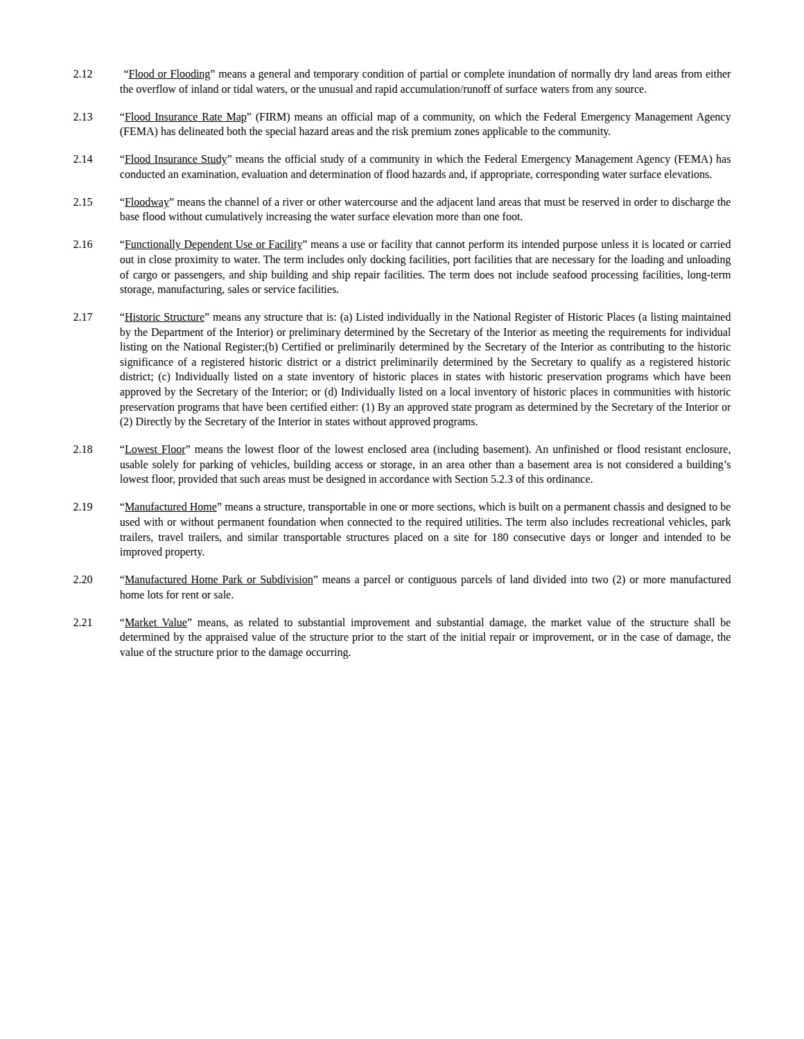2.12
“Flood or Flooding” means a general and temporary condition of partial or complete inundation of normally dry land areas from either the overflow of inland or tidal waters, or the unusual and rapid accumulation/runoff of surface waters from any source.
2.13
“Flood Insurance Rate Map” (FIRM) means an official map of a community, on which the Federal Emergency Management Agency (FEMA) has delineated both the special hazard areas and the risk premium zones applicable to the community.
2.14
“Flood Insurance Study” means the official study of a community in which the Federal Emergency Management Agency (FEMA) has conducted an examination, evaluation and determination of flood hazards and, if appropriate, corresponding water surface elevations.
2.15
“Floodway” means the channel of a river or other watercourse and the adjacent land areas that must be reserved in order to discharge the base flood without cumulatively increasing the water surface elevation more than one foot.
2.16
“Functionally Dependent Use or Facility” means a use or facility that cannot perform its intended purpose unless it is located or carried out in close proximity to water. The term includes only docking facilities, port facilities that are necessary for the loading and unloading of cargo or passengers, and ship building and ship repair facilities. The term does not include seafood processing facilities, long-term storage, manufacturing, sales or service facilities.
2.17
“Historic Structure” means any structure that is: (a) Listed individually in the National Register of Historic Places (a listing maintained by the Department of the Interior) or preliminary determined by the Secretary of the Interior as meeting the requirements for individual listing on the National Register;(b) Certified or preliminarily determined by the Secretary of the Interior as contributing to the historic significance of a registered historic district or a district preliminarily determined by the Secretary to qualify as a registered historic district; (c) Individually listed on a state inventory of historic places in states with historic preservation programs which have been approved by the Secretary of the Interior; or (d) Individually listed on a local inventory of historic places in communities with historic preservation programs that have been certified either: (1) By an approved state program as determined by the Secretary of the Interior or (2) Directly by the Secretary of the Interior in states without approved programs.
2.18
“Lowest Floor” means the lowest floor of the lowest enclosed area (including basement). An unfinished or flood resistant enclosure, usable solely for parking of vehicles, building access or storage, in an area other than a basement area is not considered a building’s lowest floor, provided that such areas must be designed in accordance with Section 5.2.3 of this ordinance.
2.19
“Manufactured Home” means a structure, transportable in one or more sections, which is built on a permanent chassis and designed to be used with or without permanent foundation when connected to the required utilities. The term also includes recreational vehicles, park trailers, travel trailers, and similar transportable structures placed on a site for 180 consecutive days or longer and intended to be improved property.
2.20
“Manufactured Home Park or Subdivision” means a parcel or contiguous parcels of land divided into two (2) or more manufactured home lots for rent or sale.
2.21
“Market Value” means, as related to substantial improvement and substantial damage, the market value of the structure shall be determined by the appraised value of the structure prior to the start of the initial repair or improvement, or in the case of damage, the value of the structure prior to the damage occurring.